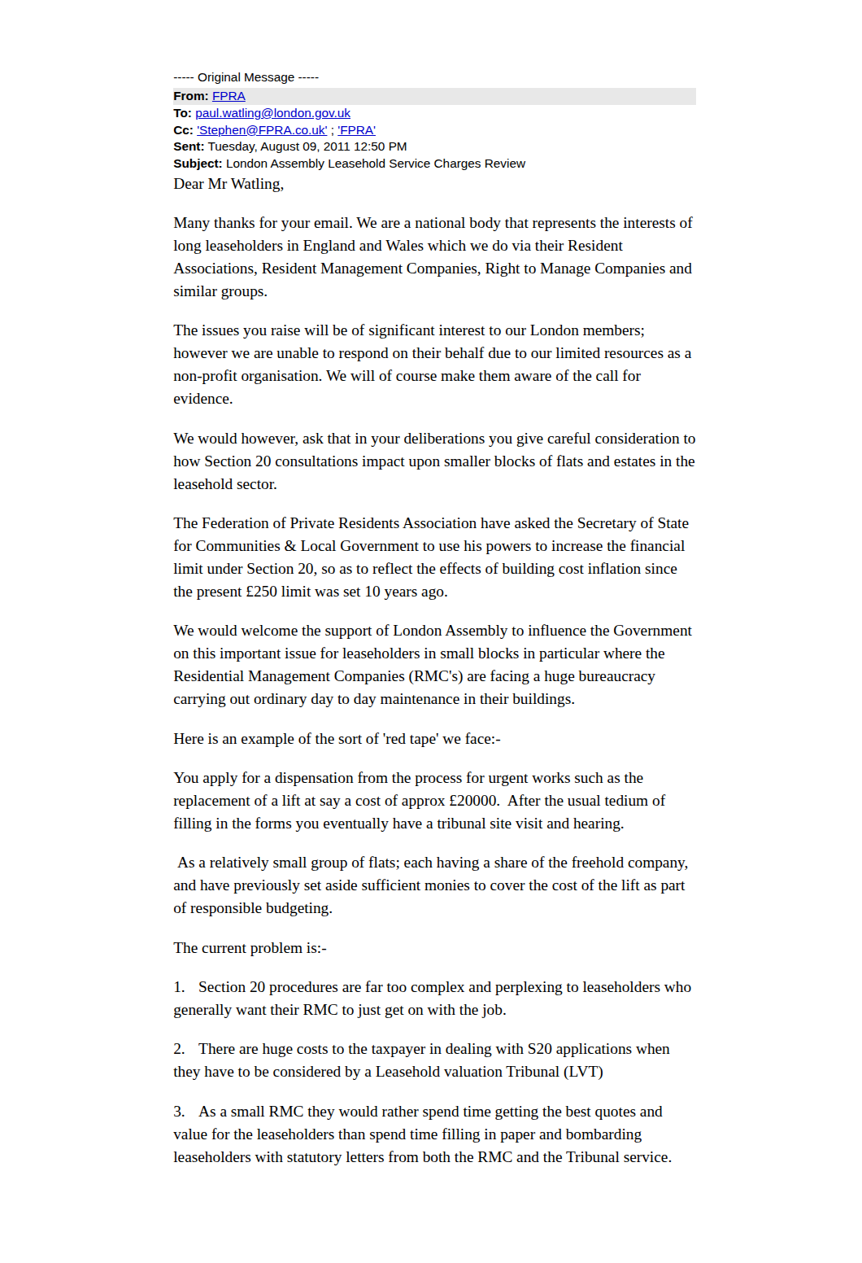----- Original Message -----
From: FPRA
To: paul.watling@london.gov.uk
Cc: 'Stephen@FPRA.co.uk' ; 'FPRA'
Sent: Tuesday, August 09, 2011 12:50 PM
Subject: London Assembly Leasehold Service Charges Review
Dear Mr Watling,
Many thanks for your email. We are a national body that represents the interests of long leaseholders in England and Wales which we do via their Resident Associations, Resident Management Companies, Right to Manage Companies and similar groups.
The issues you raise will be of significant interest to our London members; however we are unable to respond on their behalf due to our limited resources as a non-profit organisation. We will of course make them aware of the call for evidence.
We would however, ask that in your deliberations you give careful consideration to how Section 20 consultations impact upon smaller blocks of flats and estates in the leasehold sector.
The Federation of Private Residents Association have asked the Secretary of State for Communities & Local Government to use his powers to increase the financial limit under Section 20, so as to reflect the effects of building cost inflation since the present £250 limit was set 10 years ago.
We would welcome the support of London Assembly to influence the Government on this important issue for leaseholders in small blocks in particular where the Residential Management Companies (RMC's) are facing a huge bureaucracy carrying out ordinary day to day maintenance in their buildings.
Here is an example of the sort of 'red tape' we face:-
You apply for a dispensation from the process for urgent works such as the replacement of a lift at say a cost of approx £20000. After the usual tedium of filling in the forms you eventually have a tribunal site visit and hearing.
As a relatively small group of flats; each having a share of the freehold company, and have previously set aside sufficient monies to cover the cost of the lift as part of responsible budgeting.
The current problem is:-
1. Section 20 procedures are far too complex and perplexing to leaseholders who generally want their RMC to just get on with the job.
2. There are huge costs to the taxpayer in dealing with S20 applications when they have to be considered by a Leasehold valuation Tribunal (LVT)
3. As a small RMC they would rather spend time getting the best quotes and value for the leaseholders than spend time filling in paper and bombarding leaseholders with statutory letters from both the RMC and the Tribunal service.